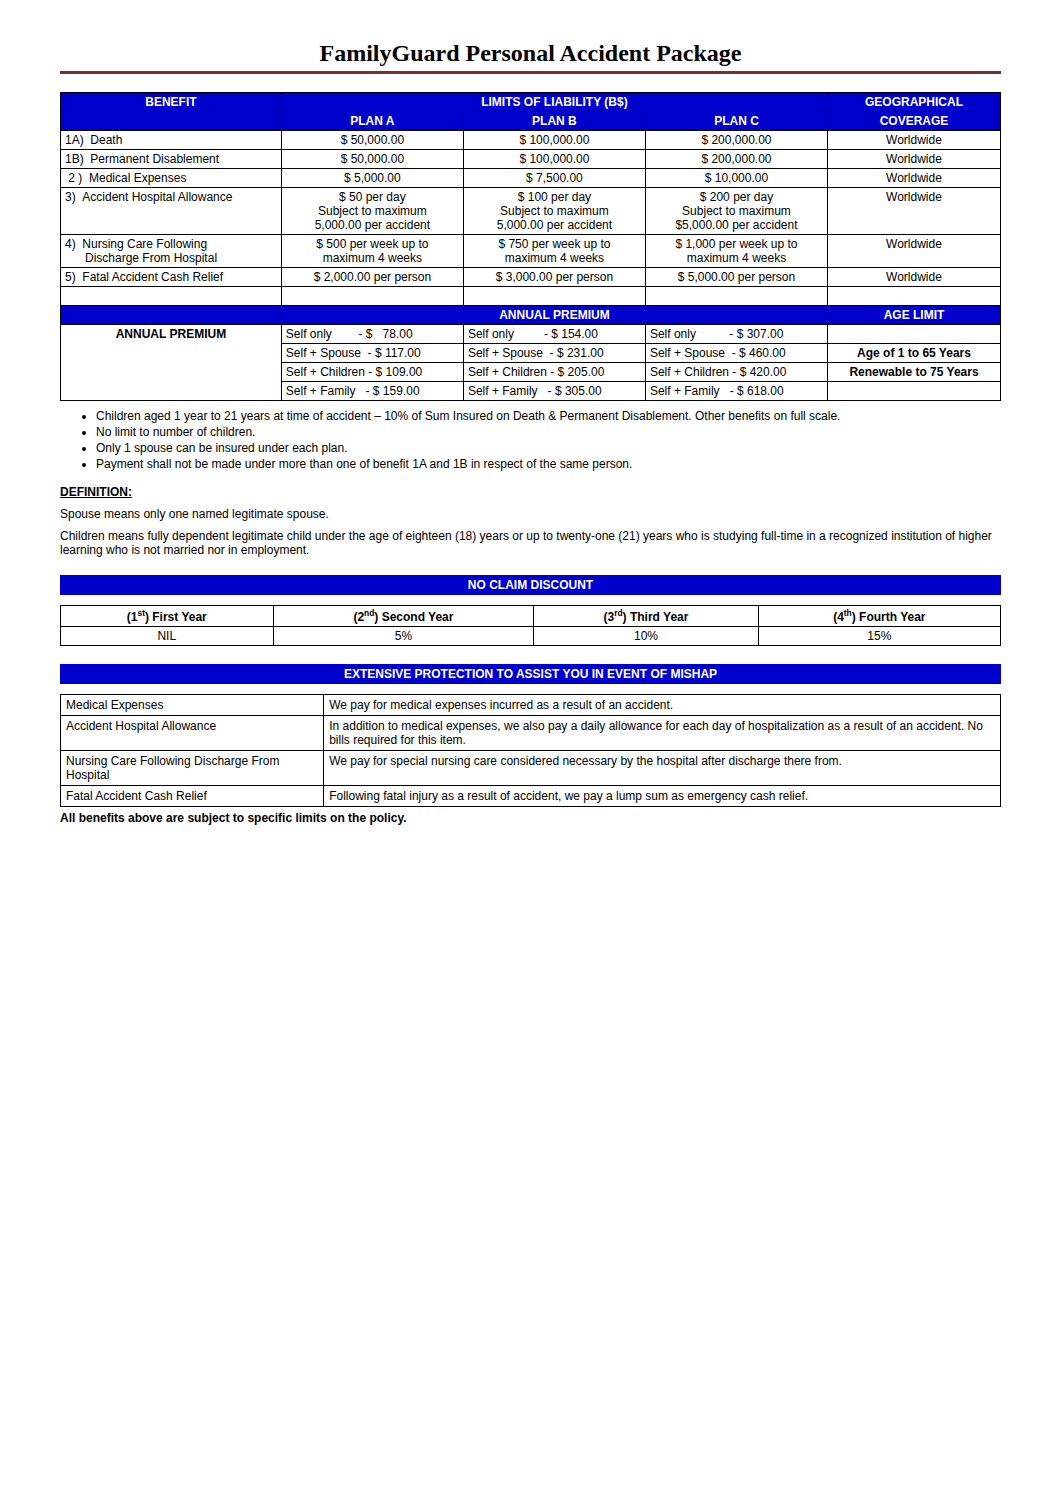FamilyGuard Personal Accident Package
| BENEFIT | LIMITS OF LIABILITY (B$) | GEOGRAPHICAL |
| | PLAN A | PLAN B | PLAN C | COVERAGE |
| 1A) Death | $ 50,000.00 | $ 100,000.00 | $ 200,000.00 | Worldwide |
| 1B) Permanent Disablement | $ 50,000.00 | $ 100,000.00 | $ 200,000.00 | Worldwide |
| 2 ) Medical Expenses | $ 5,000.00 | $ 7,500.00 | $ 10,000.00 | Worldwide |
| 3) Accident Hospital Allowance | $ 50 per day Subject to maximum 5,000.00 per accident | $ 100 per day Subject to maximum 5,000.00 per accident | $ 200 per day Subject to maximum $5,000.00 per accident | Worldwide |
| 4) Nursing Care Following Discharge From Hospital | $ 500 per week up to maximum 4 weeks | $ 750 per week up to maximum 4 weeks | $ 1,000 per week up to maximum 4 weeks | Worldwide |
| 5) Fatal Accident Cash Relief | $ 2,000.00 per person | $ 3,000.00 per person | $ 5,000.00 per person | Worldwide |
| | ANNUAL PREMIUM | AGE LIMIT |
| ANNUAL PREMIUM | Self only - $ 78.00 | Self only - $ 154.00 | Self only - $ 307.00 | |
| Self + Spouse - $ 117.00 | Self + Spouse - $ 231.00 | Self + Spouse - $ 460.00 | Age of 1 to 65 Years |
| Self + Children - $ 109.00 | Self + Children - $ 205.00 | Self + Children - $ 420.00 | Renewable to 75 Years |
| Self + Family - $ 159.00 | Self + Family - $ 305.00 | Self + Family - $ 618.00 | |
Children aged 1 year to 21 years at time of accident – 10% of Sum Insured on Death & Permanent Disablement. Other benefits on full scale.
No limit to number of children.
Only 1 spouse can be insured under each plan.
Payment shall not be made under more than one of benefit 1A and 1B in respect of the same person.
DEFINITION:
Spouse means only one named legitimate spouse.
Children means fully dependent legitimate child under the age of eighteen (18) years or up to twenty-one (21) years who is studying full-time in a recognized institution of higher learning who is not married nor in employment.
NO CLAIM DISCOUNT
| (1 st ) First Year | (2 nd ) Second Year | (3 rd ) Third Year | (4 th ) Fourth Year |
| NIL | 5% | 10% | 15% |
EXTENSIVE PROTECTION TO ASSIST YOU IN EVENT OF MISHAP
| Medical Expenses | We pay for medical expenses incurred as a result of an accident. |
| Accident Hospital Allowance | In addition to medical expenses, we also pay a daily allowance for each day of hospitalization as a result of an accident. No bills required for this item. |
| Nursing Care Following Discharge From Hospital | We pay for special nursing care considered necessary by the hospital after discharge there from. |
| Fatal Accident Cash Relief | Following fatal injury as a result of accident, we pay a lump sum as emergency cash relief. |
All benefits above are subject to specific limits on the policy.